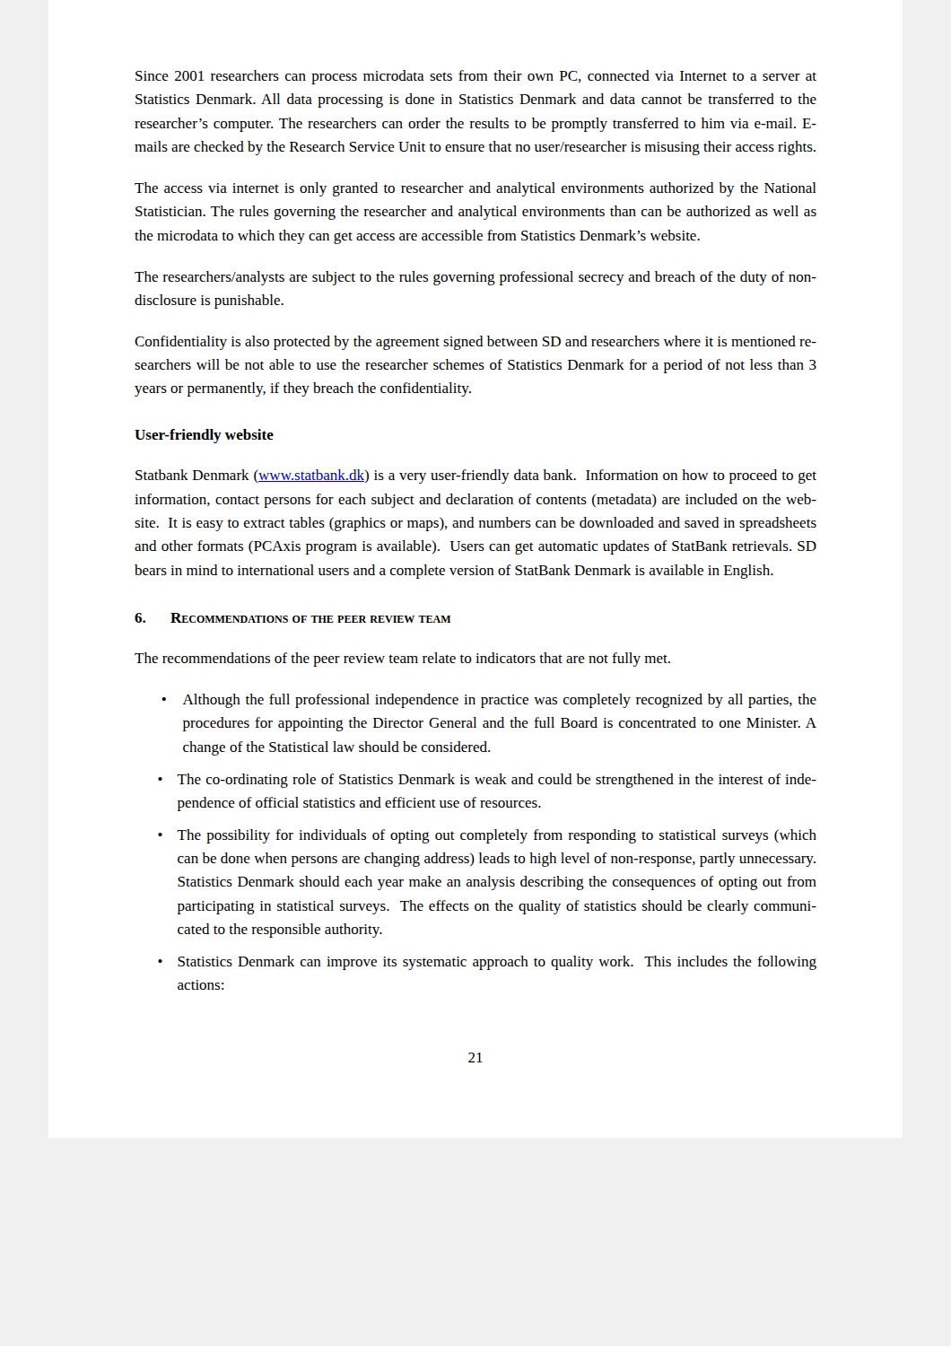Since 2001 researchers can process microdata sets from their own PC, connected via Internet to a server at Statistics Denmark. All data processing is done in Statistics Denmark and data cannot be transferred to the researcher’s computer. The researchers can order the results to be promptly transferred to him via e-mail. E-mails are checked by the Research Service Unit to ensure that no user/researcher is misusing their access rights.
The access via internet is only granted to researcher and analytical environments authorized by the National Statistician. The rules governing the researcher and analytical environments than can be authorized as well as the microdata to which they can get access are accessible from Statistics Denmark’s website.
The researchers/analysts are subject to the rules governing professional secrecy and breach of the duty of non-disclosure is punishable.
Confidentiality is also protected by the agreement signed between SD and researchers where it is mentioned researchers will be not able to use the researcher schemes of Statistics Denmark for a period of not less than 3 years or permanently, if they breach the confidentiality.
User-friendly website
Statbank Denmark (www.statbank.dk) is a very user-friendly data bank. Information on how to proceed to get information, contact persons for each subject and declaration of contents (metadata) are included on the website. It is easy to extract tables (graphics or maps), and numbers can be downloaded and saved in spreadsheets and other formats (PCAxis program is available). Users can get automatic updates of StatBank retrievals. SD bears in mind to international users and a complete version of StatBank Denmark is available in English.
6. Recommendations of the peer review team
The recommendations of the peer review team relate to indicators that are not fully met.
Although the full professional independence in practice was completely recognized by all parties, the procedures for appointing the Director General and the full Board is concentrated to one Minister. A change of the Statistical law should be considered.
The co-ordinating role of Statistics Denmark is weak and could be strengthened in the interest of independence of official statistics and efficient use of resources.
The possibility for individuals of opting out completely from responding to statistical surveys (which can be done when persons are changing address) leads to high level of non-response, partly unnecessary. Statistics Denmark should each year make an analysis describing the consequences of opting out from participating in statistical surveys. The effects on the quality of statistics should be clearly communicated to the responsible authority.
Statistics Denmark can improve its systematic approach to quality work. This includes the following actions:
21